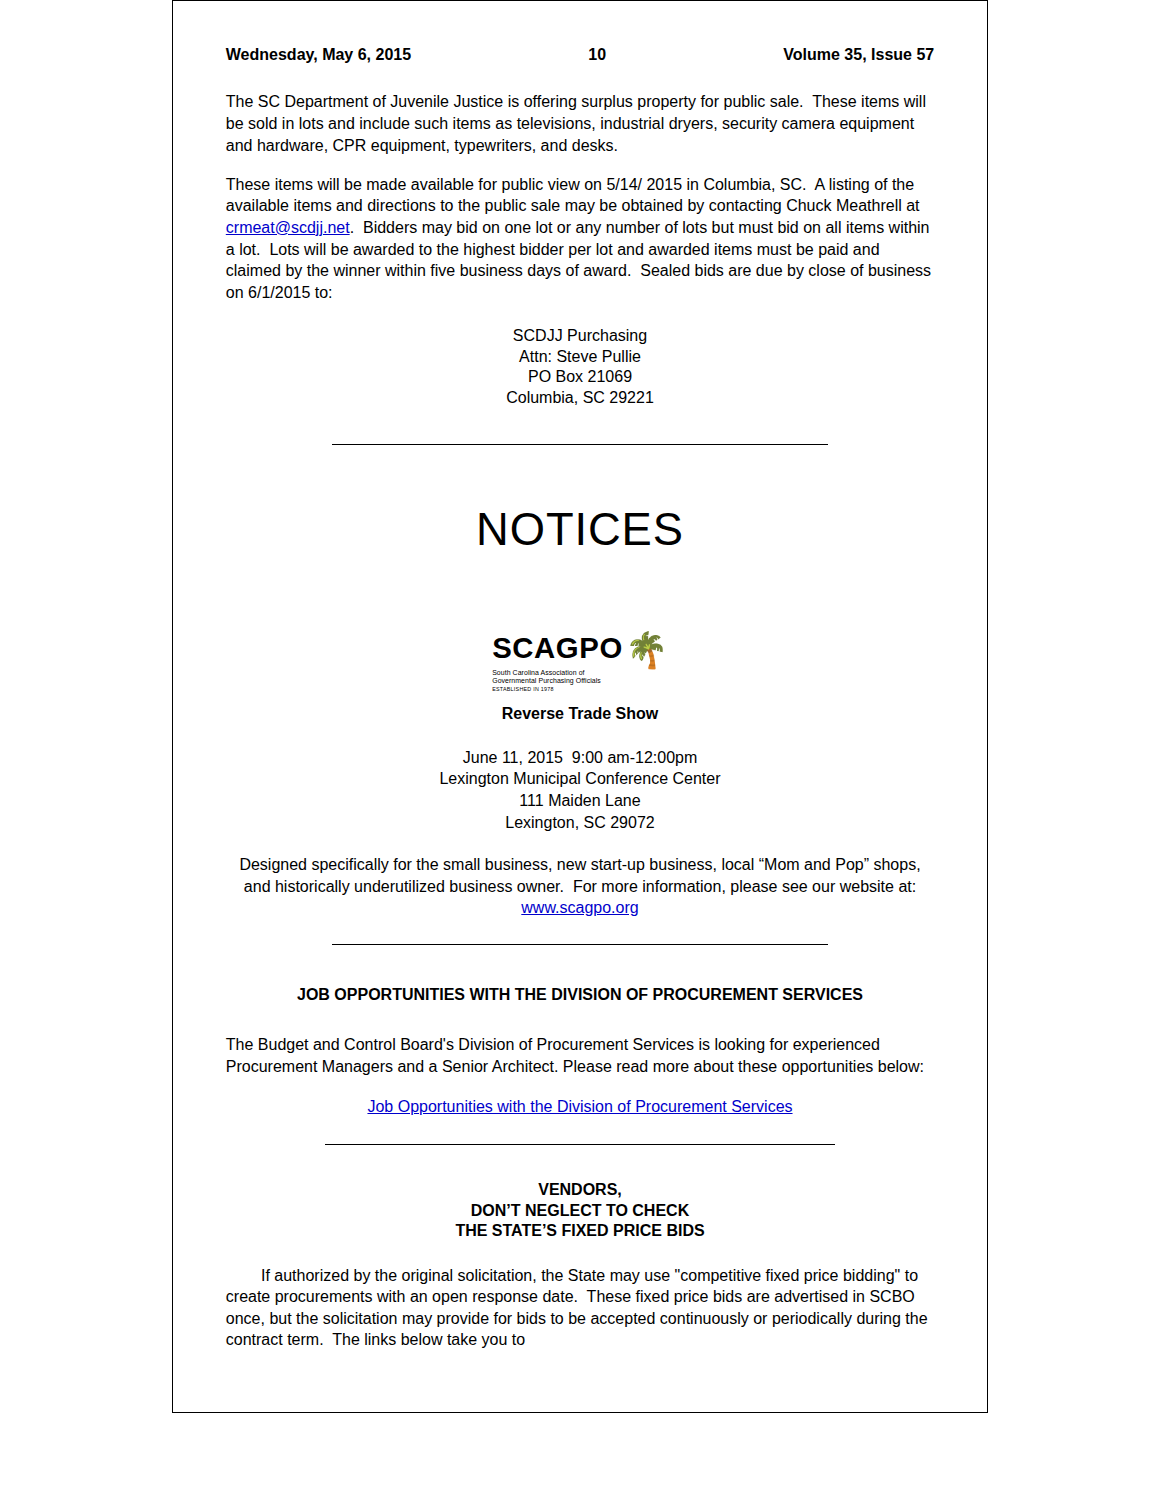Wednesday, May 6, 2015 10 Volume 35, Issue 57
The SC Department of Juvenile Justice is offering surplus property for public sale. These items will be sold in lots and include such items as televisions, industrial dryers, security camera equipment and hardware, CPR equipment, typewriters, and desks.
These items will be made available for public view on 5/14/ 2015 in Columbia, SC. A listing of the available items and directions to the public sale may be obtained by contacting Chuck Meathrell at crmeat@scdjj.net. Bidders may bid on one lot or any number of lots but must bid on all items within a lot. Lots will be awarded to the highest bidder per lot and awarded items must be paid and claimed by the winner within five business days of award. Sealed bids are due by close of business on 6/1/2015 to:
SCDJJ Purchasing
Attn: Steve Pullie
PO Box 21069
Columbia, SC 29221
NOTICES
SCAGPO🌴
South Carolina Association of
Governmental Purchasing Officials
ESTABLISHED IN 1978
Reverse Trade Show
June 11, 2015 9:00 am-12:00pm
Lexington Municipal Conference Center
111 Maiden Lane
Lexington, SC 29072
Designed specifically for the small business, new start-up business, local “Mom and Pop” shops, and historically underutilized business owner. For more information, please see our website at: www.scagpo.org
JOB OPPORTUNITIES WITH THE DIVISION OF PROCUREMENT SERVICES
The Budget and Control Board's Division of Procurement Services is looking for experienced Procurement Managers and a Senior Architect. Please read more about these opportunities below:
Job Opportunities with the Division of Procurement Services
VENDORS,
DON’T NEGLECT TO CHECK
THE STATE’S FIXED PRICE BIDS
If authorized by the original solicitation, the State may use "competitive fixed price bidding" to create procurements with an open response date. These fixed price bids are advertised in SCBO once, but the solicitation may provide for bids to be accepted continuously or periodically during the contract term. The links below take you to